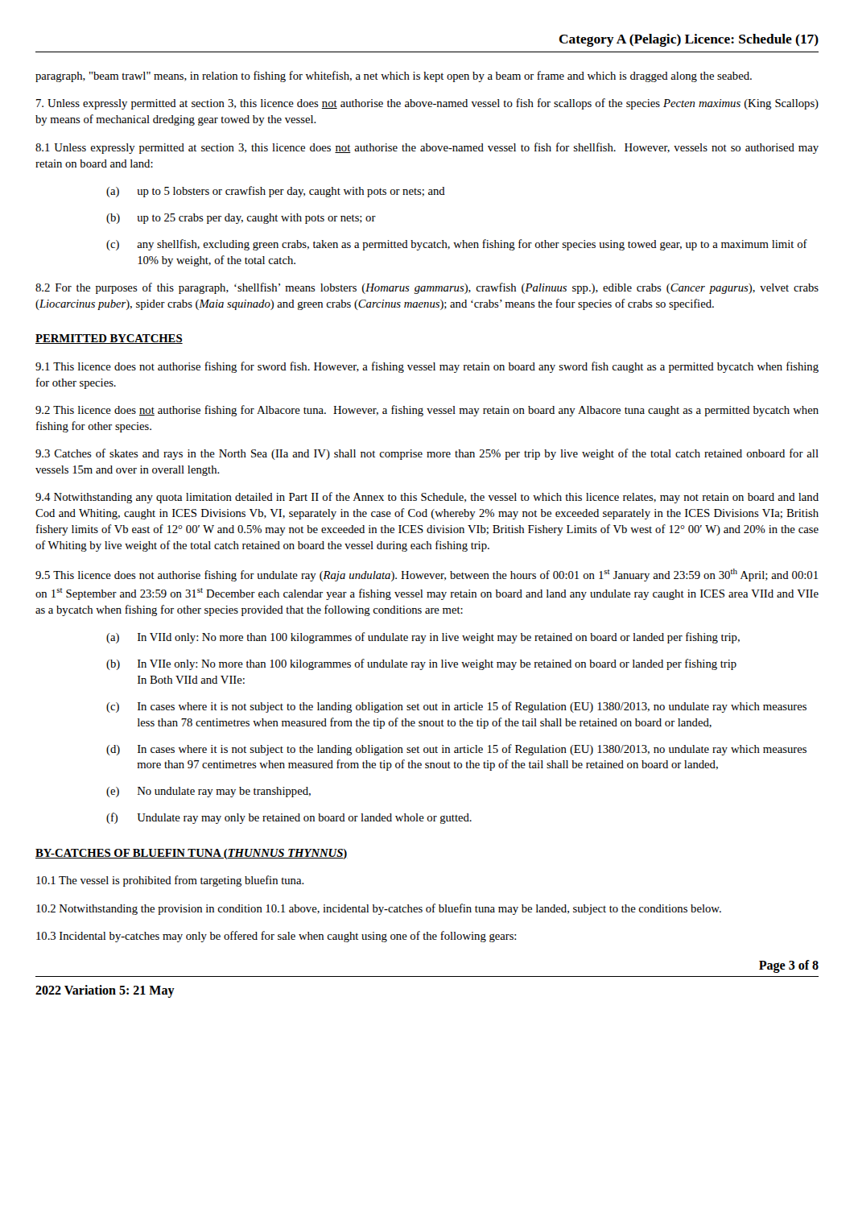Category A (Pelagic) Licence: Schedule (17)
paragraph, "beam trawl" means, in relation to fishing for whitefish, a net which is kept open by a beam or frame and which is dragged along the seabed.
7. Unless expressly permitted at section 3, this licence does not authorise the above-named vessel to fish for scallops of the species Pecten maximus (King Scallops) by means of mechanical dredging gear towed by the vessel.
8.1 Unless expressly permitted at section 3, this licence does not authorise the above-named vessel to fish for shellfish. However, vessels not so authorised may retain on board and land:
(a) up to 5 lobsters or crawfish per day, caught with pots or nets; and
(b) up to 25 crabs per day, caught with pots or nets; or
(c) any shellfish, excluding green crabs, taken as a permitted bycatch, when fishing for other species using towed gear, up to a maximum limit of 10% by weight, of the total catch.
8.2 For the purposes of this paragraph, ‘shellfish’ means lobsters (Homarus gammarus), crawfish (Palinuus spp.), edible crabs (Cancer pagurus), velvet crabs (Liocarcinus puber), spider crabs (Maia squinado) and green crabs (Carcinus maenus); and ‘crabs’ means the four species of crabs so specified.
PERMITTED BYCATCHES
9.1 This licence does not authorise fishing for sword fish. However, a fishing vessel may retain on board any sword fish caught as a permitted bycatch when fishing for other species.
9.2 This licence does not authorise fishing for Albacore tuna. However, a fishing vessel may retain on board any Albacore tuna caught as a permitted bycatch when fishing for other species.
9.3 Catches of skates and rays in the North Sea (IIa and IV) shall not comprise more than 25% per trip by live weight of the total catch retained onboard for all vessels 15m and over in overall length.
9.4 Notwithstanding any quota limitation detailed in Part II of the Annex to this Schedule, the vessel to which this licence relates, may not retain on board and land Cod and Whiting, caught in ICES Divisions Vb, VI, separately in the case of Cod (whereby 2% may not be exceeded separately in the ICES Divisions VIa; British fishery limits of Vb east of 12° 00′ W and 0.5% may not be exceeded in the ICES division VIb; British Fishery Limits of Vb west of 12° 00′ W) and 20% in the case of Whiting by live weight of the total catch retained on board the vessel during each fishing trip.
9.5 This licence does not authorise fishing for undulate ray (Raja undulata). However, between the hours of 00:01 on 1st January and 23:59 on 30th April; and 00:01 on 1st September and 23:59 on 31st December each calendar year a fishing vessel may retain on board and land any undulate ray caught in ICES area VIId and VIIe as a bycatch when fishing for other species provided that the following conditions are met:
(a) In VIId only: No more than 100 kilogrammes of undulate ray in live weight may be retained on board or landed per fishing trip,
(b) In VIIe only: No more than 100 kilogrammes of undulate ray in live weight may be retained on board or landed per fishing trip
In Both VIId and VIIe:
(c) In cases where it is not subject to the landing obligation set out in article 15 of Regulation (EU) 1380/2013, no undulate ray which measures less than 78 centimetres when measured from the tip of the snout to the tip of the tail shall be retained on board or landed,
(d) In cases where it is not subject to the landing obligation set out in article 15 of Regulation (EU) 1380/2013, no undulate ray which measures more than 97 centimetres when measured from the tip of the snout to the tip of the tail shall be retained on board or landed,
(e) No undulate ray may be transhipped,
(f) Undulate ray may only be retained on board or landed whole or gutted.
BY-CATCHES OF BLUEFIN TUNA (THUNNUS THYNNUS)
10.1 The vessel is prohibited from targeting bluefin tuna.
10.2 Notwithstanding the provision in condition 10.1 above, incidental by-catches of bluefin tuna may be landed, subject to the conditions below.
10.3 Incidental by-catches may only be offered for sale when caught using one of the following gears:
Page 3 of 8
2022 Variation 5: 21 May